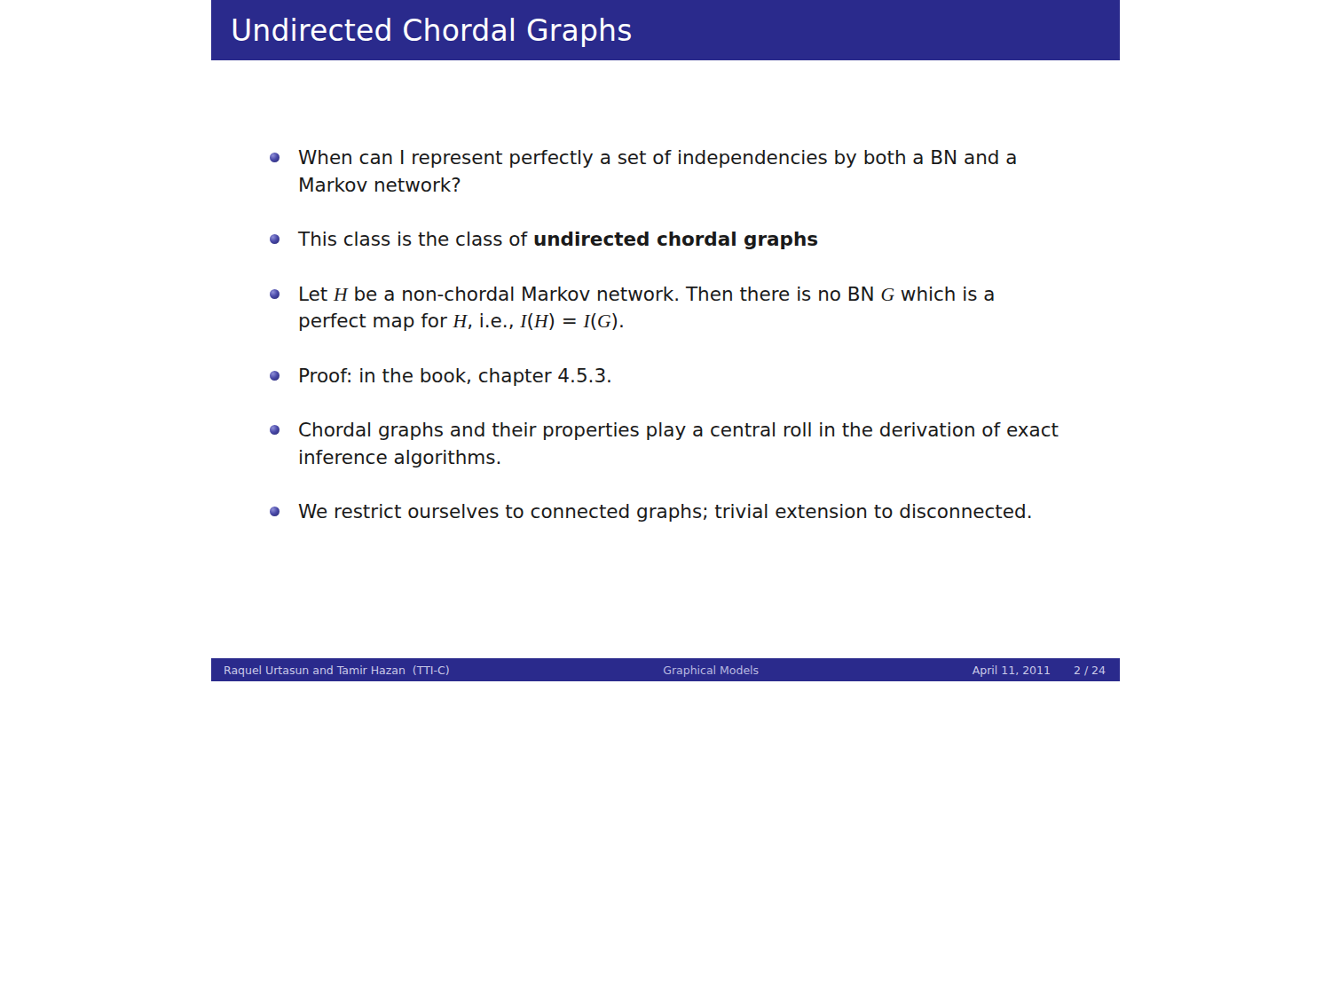Undirected Chordal Graphs
When can I represent perfectly a set of independencies by both a BN and a Markov network?
This class is the class of undirected chordal graphs
Let H be a non-chordal Markov network. Then there is no BN G which is a perfect map for H, i.e., I(H) = I(G).
Proof: in the book, chapter 4.5.3.
Chordal graphs and their properties play a central roll in the derivation of exact inference algorithms.
We restrict ourselves to connected graphs; trivial extension to disconnected.
Raquel Urtasun and Tamir Hazan (TTI-C)
Graphical Models
April 11, 20112 / 24